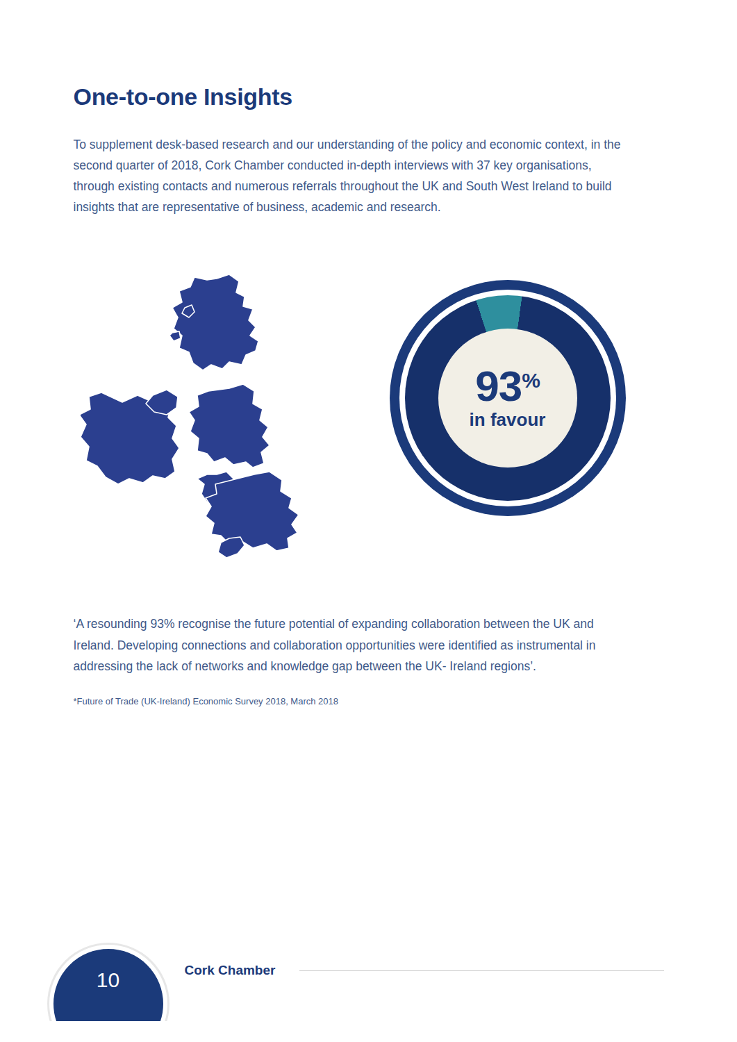One-to-one Insights
To supplement desk-based research and our understanding of the policy and economic context, in the second quarter of 2018, Cork Chamber conducted in-depth interviews with 37 key organisations, through existing contacts and numerous referrals throughout the UK and South West Ireland to build insights that are representative of business, academic and research.
93%
in favour
‘A resounding 93% recognise the future potential of expanding collaboration between the UK and Ireland. Developing connections and collaboration opportunities were identified as instrumental in addressing the lack of networks and knowledge gap between the UK- Ireland regions’.
*Future of Trade (UK-Ireland) Economic Survey 2018, March 2018
10
Cork Chamber